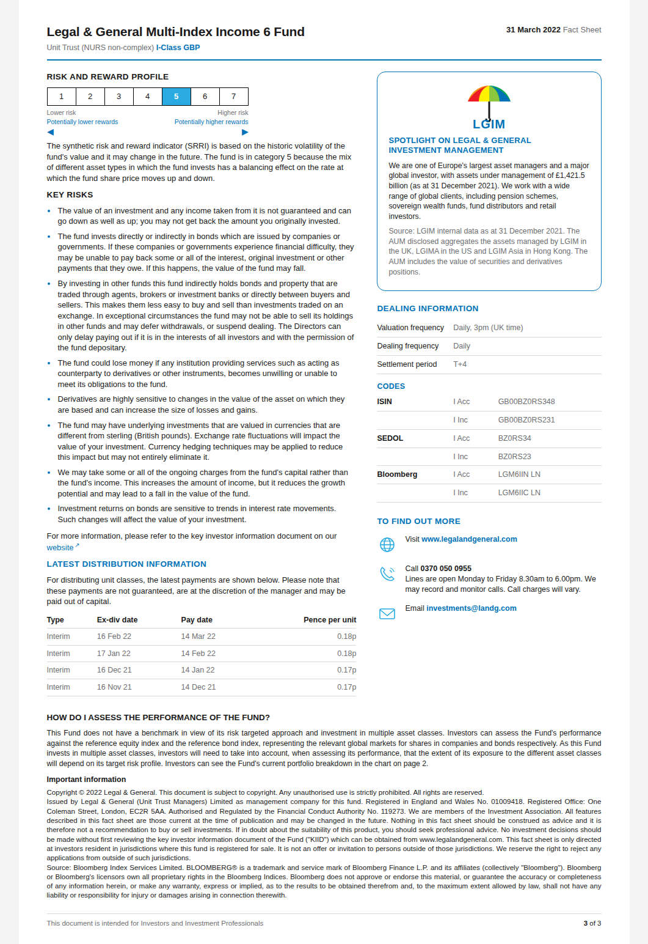Legal & General Multi-Index Income 6 Fund
Unit Trust (NURS non-complex) I-Class GBP
31 March 2022 Fact Sheet
Risk and reward profile
1
2
3
4
5
6
7
Lower risk Higher risk
Potentially lower rewards Potentially higher rewards
◀▶
The synthetic risk and reward indicator (SRRI) is based on the historic volatility of the fund's value and it may change in the future. The fund is in category 5 because the mix of different asset types in which the fund invests has a balancing effect on the rate at which the fund share price moves up and down.
Key risks
The value of an investment and any income taken from it is not guaranteed and can go down as well as up; you may not get back the amount you originally invested.
The fund invests directly or indirectly in bonds which are issued by companies or governments. If these companies or governments experience financial difficulty, they may be unable to pay back some or all of the interest, original investment or other payments that they owe. If this happens, the value of the fund may fall.
By investing in other funds this fund indirectly holds bonds and property that are traded through agents, brokers or investment banks or directly between buyers and sellers. This makes them less easy to buy and sell than investments traded on an exchange. In exceptional circumstances the fund may not be able to sell its holdings in other funds and may defer withdrawals, or suspend dealing. The Directors can only delay paying out if it is in the interests of all investors and with the permission of the fund depositary.
The fund could lose money if any institution providing services such as acting as counterparty to derivatives or other instruments, becomes unwilling or unable to meet its obligations to the fund.
Derivatives are highly sensitive to changes in the value of the asset on which they are based and can increase the size of losses and gains.
The fund may have underlying investments that are valued in currencies that are different from sterling (British pounds). Exchange rate fluctuations will impact the value of your investment. Currency hedging techniques may be applied to reduce this impact but may not entirely eliminate it.
We may take some or all of the ongoing charges from the fund's capital rather than the fund's income. This increases the amount of income, but it reduces the growth potential and may lead to a fall in the value of the fund.
Investment returns on bonds are sensitive to trends in interest rate movements. Such changes will affect the value of your investment.
For more information, please refer to the key investor information document on our website
Latest distribution information
For distributing unit classes, the latest payments are shown below. Please note that these payments are not guaranteed, are at the discretion of the manager and may be paid out of capital.
| Type | Ex-div date | Pay date | Pence per unit |
| --- | --- | --- | --- |
| Interim | 16 Feb 22 | 14 Mar 22 | 0.18p |
| Interim | 17 Jan 22 | 14 Feb 22 | 0.18p |
| Interim | 16 Dec 21 | 14 Jan 22 | 0.17p |
| Interim | 16 Nov 21 | 14 Dec 21 | 0.17p |
LGIM
Spotlight on Legal & General
Investment Management
We are one of Europe's largest asset managers and a major global investor, with assets under management of £1,421.5 billion (as at 31 December 2021). We work with a wide range of global clients, including pension schemes, sovereign wealth funds, fund distributors and retail investors.
Source: LGIM internal data as at 31 December 2021. The AUM disclosed aggregates the assets managed by LGIM in the UK, LGIMA in the US and LGIM Asia in Hong Kong. The AUM includes the value of securities and derivatives positions.
Dealing information
| Valuation frequency | Daily, 3pm (UK time) |
| Dealing frequency | Daily |
| Settlement period | T+4 |
| Codes |
| ISIN | I Acc | GB00BZ0RS348 |
| | I Inc | GB00BZ0RS231 |
| SEDOL | I Acc | BZ0RS34 |
| | I Inc | BZ0RS23 |
| Bloomberg | I Acc | LGM6IIN LN |
| | I Inc | LGM6IIC LN |
To find out more
Visit www.legalandgeneral.com
Call 0370 050 0955
Lines are open Monday to Friday 8.30am to 6.00pm. We may record and monitor calls. Call charges will vary.
Email investments@landg.com
How do I assess the performance of the fund?
This Fund does not have a benchmark in view of its risk targeted approach and investment in multiple asset classes. Investors can assess the Fund's performance against the reference equity index and the reference bond index, representing the relevant global markets for shares in companies and bonds respectively. As this Fund invests in multiple asset classes, investors will need to take into account, when assessing its performance, that the extent of its exposure to the different asset classes will depend on its target risk profile. Investors can see the Fund's current portfolio breakdown in the chart on page 2.
Important information
Copyright © 2022 Legal & General. This document is subject to copyright. Any unauthorised use is strictly prohibited. All rights are reserved.
Issued by Legal & General (Unit Trust Managers) Limited as management company for this fund. Registered in England and Wales No. 01009418. Registered Office: One Coleman Street, London, EC2R 5AA. Authorised and Regulated by the Financial Conduct Authority No. 119273. We are members of the Investment Association. All features described in this fact sheet are those current at the time of publication and may be changed in the future. Nothing in this fact sheet should be construed as advice and it is therefore not a recommendation to buy or sell investments. If in doubt about the suitability of this product, you should seek professional advice. No investment decisions should be made without first reviewing the key investor information document of the Fund ("KIID") which can be obtained from www.legalandgeneral.com. This fact sheet is only directed at investors resident in jurisdictions where this fund is registered for sale. It is not an offer or invitation to persons outside of those jurisdictions. We reserve the right to reject any applications from outside of such jurisdictions.
Source: Bloomberg Index Services Limited. BLOOMBERG® is a trademark and service mark of Bloomberg Finance L.P. and its affiliates (collectively "Bloomberg"). Bloomberg or Bloomberg's licensors own all proprietary rights in the Bloomberg Indices. Bloomberg does not approve or endorse this material, or guarantee the accuracy or completeness of any information herein, or make any warranty, express or implied, as to the results to be obtained therefrom and, to the maximum extent allowed by law, shall not have any liability or responsibility for injury or damages arising in connection therewith.
This document is intended for Investors and Investment Professionals
3 of 3